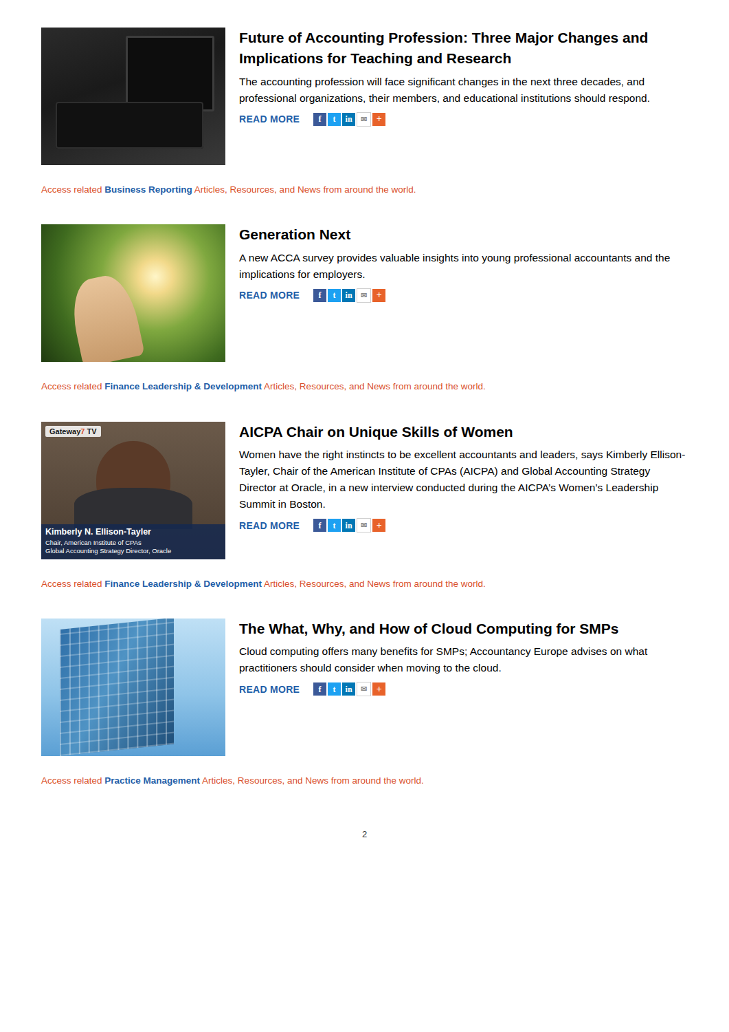Future of Accounting Profession: Three Major Changes and Implications for Teaching and Research
The accounting profession will face significant changes in the next three decades, and professional organizations, their members, and educational institutions should respond.
READ MORE f t in ✉ +
Access related Business Reporting Articles, Resources, and News from around the world.
Generation Next
A new ACCA survey provides valuable insights into young professional accountants and the implications for employers.
READ MORE f t in ✉ +
Access related Finance Leadership & Development Articles, Resources, and News from around the world.
Gateway7 TV
Kimberly N. Ellison-Tayler
Chair, American Institute of CPAs
Global Accounting Strategy Director, Oracle
AICPA Chair on Unique Skills of Women
Women have the right instincts to be excellent accountants and leaders, says Kimberly Ellison-Tayler, Chair of the American Institute of CPAs (AICPA) and Global Accounting Strategy Director at Oracle, in a new interview conducted during the AICPA’s Women’s Leadership Summit in Boston.
READ MORE f t in ✉ +
Access related Finance Leadership & Development Articles, Resources, and News from around the world.
The What, Why, and How of Cloud Computing for SMPs
Cloud computing offers many benefits for SMPs; Accountancy Europe advises on what practitioners should consider when moving to the cloud.
READ MORE f t in ✉ +
Access related Practice Management Articles, Resources, and News from around the world.
2